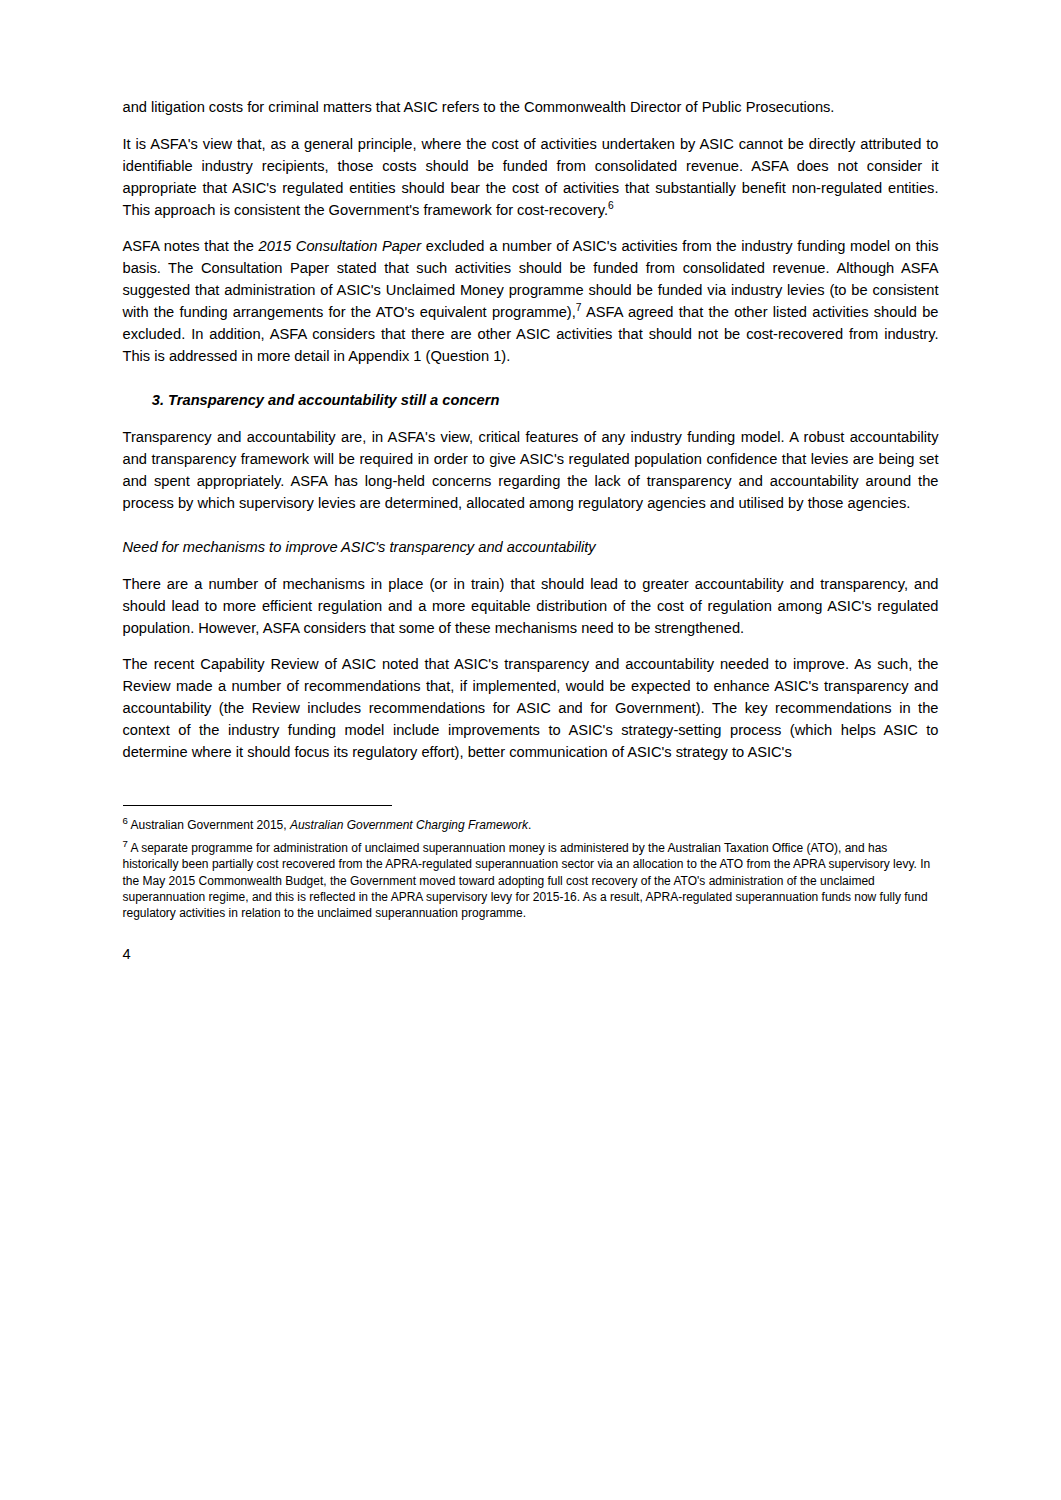and litigation costs for criminal matters that ASIC refers to the Commonwealth Director of Public Prosecutions.
It is ASFA's view that, as a general principle, where the cost of activities undertaken by ASIC cannot be directly attributed to identifiable industry recipients, those costs should be funded from consolidated revenue. ASFA does not consider it appropriate that ASIC's regulated entities should bear the cost of activities that substantially benefit non-regulated entities. This approach is consistent the Government's framework for cost-recovery.6
ASFA notes that the 2015 Consultation Paper excluded a number of ASIC's activities from the industry funding model on this basis. The Consultation Paper stated that such activities should be funded from consolidated revenue. Although ASFA suggested that administration of ASIC's Unclaimed Money programme should be funded via industry levies (to be consistent with the funding arrangements for the ATO's equivalent programme),7 ASFA agreed that the other listed activities should be excluded. In addition, ASFA considers that there are other ASIC activities that should not be cost-recovered from industry. This is addressed in more detail in Appendix 1 (Question 1).
3. Transparency and accountability still a concern
Transparency and accountability are, in ASFA's view, critical features of any industry funding model. A robust accountability and transparency framework will be required in order to give ASIC's regulated population confidence that levies are being set and spent appropriately. ASFA has long-held concerns regarding the lack of transparency and accountability around the process by which supervisory levies are determined, allocated among regulatory agencies and utilised by those agencies.
Need for mechanisms to improve ASIC's transparency and accountability
There are a number of mechanisms in place (or in train) that should lead to greater accountability and transparency, and should lead to more efficient regulation and a more equitable distribution of the cost of regulation among ASIC's regulated population. However, ASFA considers that some of these mechanisms need to be strengthened.
The recent Capability Review of ASIC noted that ASIC's transparency and accountability needed to improve. As such, the Review made a number of recommendations that, if implemented, would be expected to enhance ASIC's transparency and accountability (the Review includes recommendations for ASIC and for Government). The key recommendations in the context of the industry funding model include improvements to ASIC's strategy-setting process (which helps ASIC to determine where it should focus its regulatory effort), better communication of ASIC's strategy to ASIC's
6 Australian Government 2015, Australian Government Charging Framework.
7 A separate programme for administration of unclaimed superannuation money is administered by the Australian Taxation Office (ATO), and has historically been partially cost recovered from the APRA-regulated superannuation sector via an allocation to the ATO from the APRA supervisory levy. In the May 2015 Commonwealth Budget, the Government moved toward adopting full cost recovery of the ATO's administration of the unclaimed superannuation regime, and this is reflected in the APRA supervisory levy for 2015-16. As a result, APRA-regulated superannuation funds now fully fund regulatory activities in relation to the unclaimed superannuation programme.
4